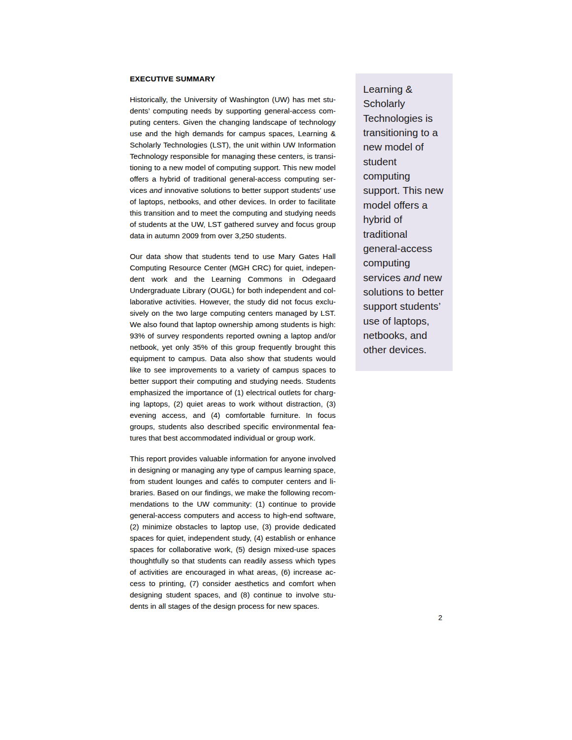EXECUTIVE SUMMARY
Historically, the University of Washington (UW) has met students’ computing needs by supporting general-access computing centers. Given the changing landscape of technology use and the high demands for campus spaces, Learning & Scholarly Technologies (LST), the unit within UW Information Technology responsible for managing these centers, is transitioning to a new model of computing support. This new model offers a hybrid of traditional general-access computing services and innovative solutions to better support students’ use of laptops, netbooks, and other devices. In order to facilitate this transition and to meet the computing and studying needs of students at the UW, LST gathered survey and focus group data in autumn 2009 from over 3,250 students.
Our data show that students tend to use Mary Gates Hall Computing Resource Center (MGH CRC) for quiet, independent work and the Learning Commons in Odegaard Undergraduate Library (OUGL) for both independent and collaborative activities. However, the study did not focus exclusively on the two large computing centers managed by LST. We also found that laptop ownership among students is high: 93% of survey respondents reported owning a laptop and/or netbook, yet only 35% of this group frequently brought this equipment to campus. Data also show that students would like to see improvements to a variety of campus spaces to better support their computing and studying needs. Students emphasized the importance of (1) electrical outlets for charging laptops, (2) quiet areas to work without distraction, (3) evening access, and (4) comfortable furniture. In focus groups, students also described specific environmental features that best accommodated individual or group work.
This report provides valuable information for anyone involved in designing or managing any type of campus learning space, from student lounges and cafés to computer centers and libraries. Based on our findings, we make the following recommendations to the UW community: (1) continue to provide general-access computers and access to high-end software, (2) minimize obstacles to laptop use, (3) provide dedicated spaces for quiet, independent study, (4) establish or enhance spaces for collaborative work, (5) design mixed-use spaces thoughtfully so that students can readily assess which types of activities are encouraged in what areas, (6) increase access to printing, (7) consider aesthetics and comfort when designing student spaces, and (8) continue to involve students in all stages of the design process for new spaces.
Learning & Scholarly Technologies is transitioning to a new model of student computing support. This new model offers a hybrid of traditional general-access computing services and new solutions to better support students’ use of laptops, netbooks, and other devices.
2